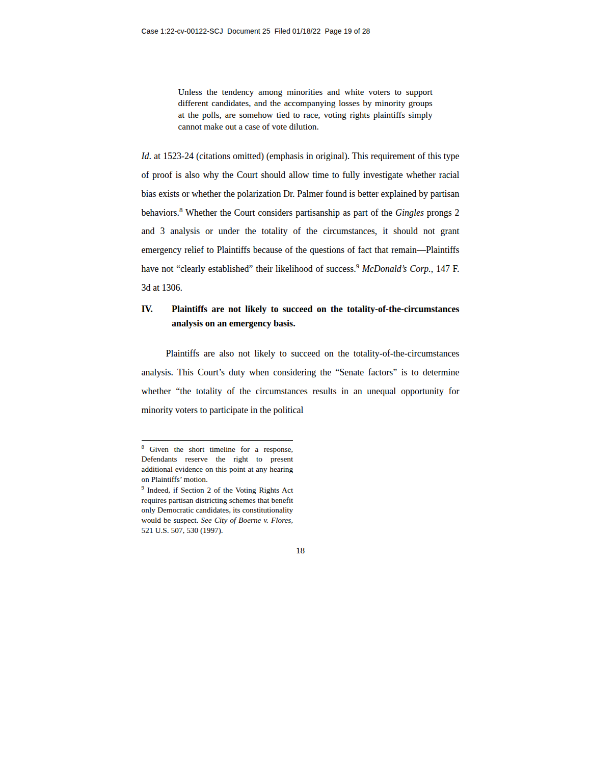Case 1:22-cv-00122-SCJ Document 25 Filed 01/18/22 Page 19 of 28
Unless the tendency among minorities and white voters to support different candidates, and the accompanying losses by minority groups at the polls, are somehow tied to race, voting rights plaintiffs simply cannot make out a case of vote dilution.
Id. at 1523-24 (citations omitted) (emphasis in original). This requirement of this type of proof is also why the Court should allow time to fully investigate whether racial bias exists or whether the polarization Dr. Palmer found is better explained by partisan behaviors.8 Whether the Court considers partisanship as part of the Gingles prongs 2 and 3 analysis or under the totality of the circumstances, it should not grant emergency relief to Plaintiffs because of the questions of fact that remain—Plaintiffs have not “clearly established” their likelihood of success.9 McDonald’s Corp., 147 F. 3d at 1306.
IV. Plaintiffs are not likely to succeed on the totality-of-the-circumstances analysis on an emergency basis.
Plaintiffs are also not likely to succeed on the totality-of-the-circumstances analysis. This Court’s duty when considering the “Senate factors” is to determine whether “the totality of the circumstances results in an unequal opportunity for minority voters to participate in the political
8 Given the short timeline for a response, Defendants reserve the right to present additional evidence on this point at any hearing on Plaintiffs’ motion.
9 Indeed, if Section 2 of the Voting Rights Act requires partisan districting schemes that benefit only Democratic candidates, its constitutionality would be suspect. See City of Boerne v. Flores, 521 U.S. 507, 530 (1997).
18